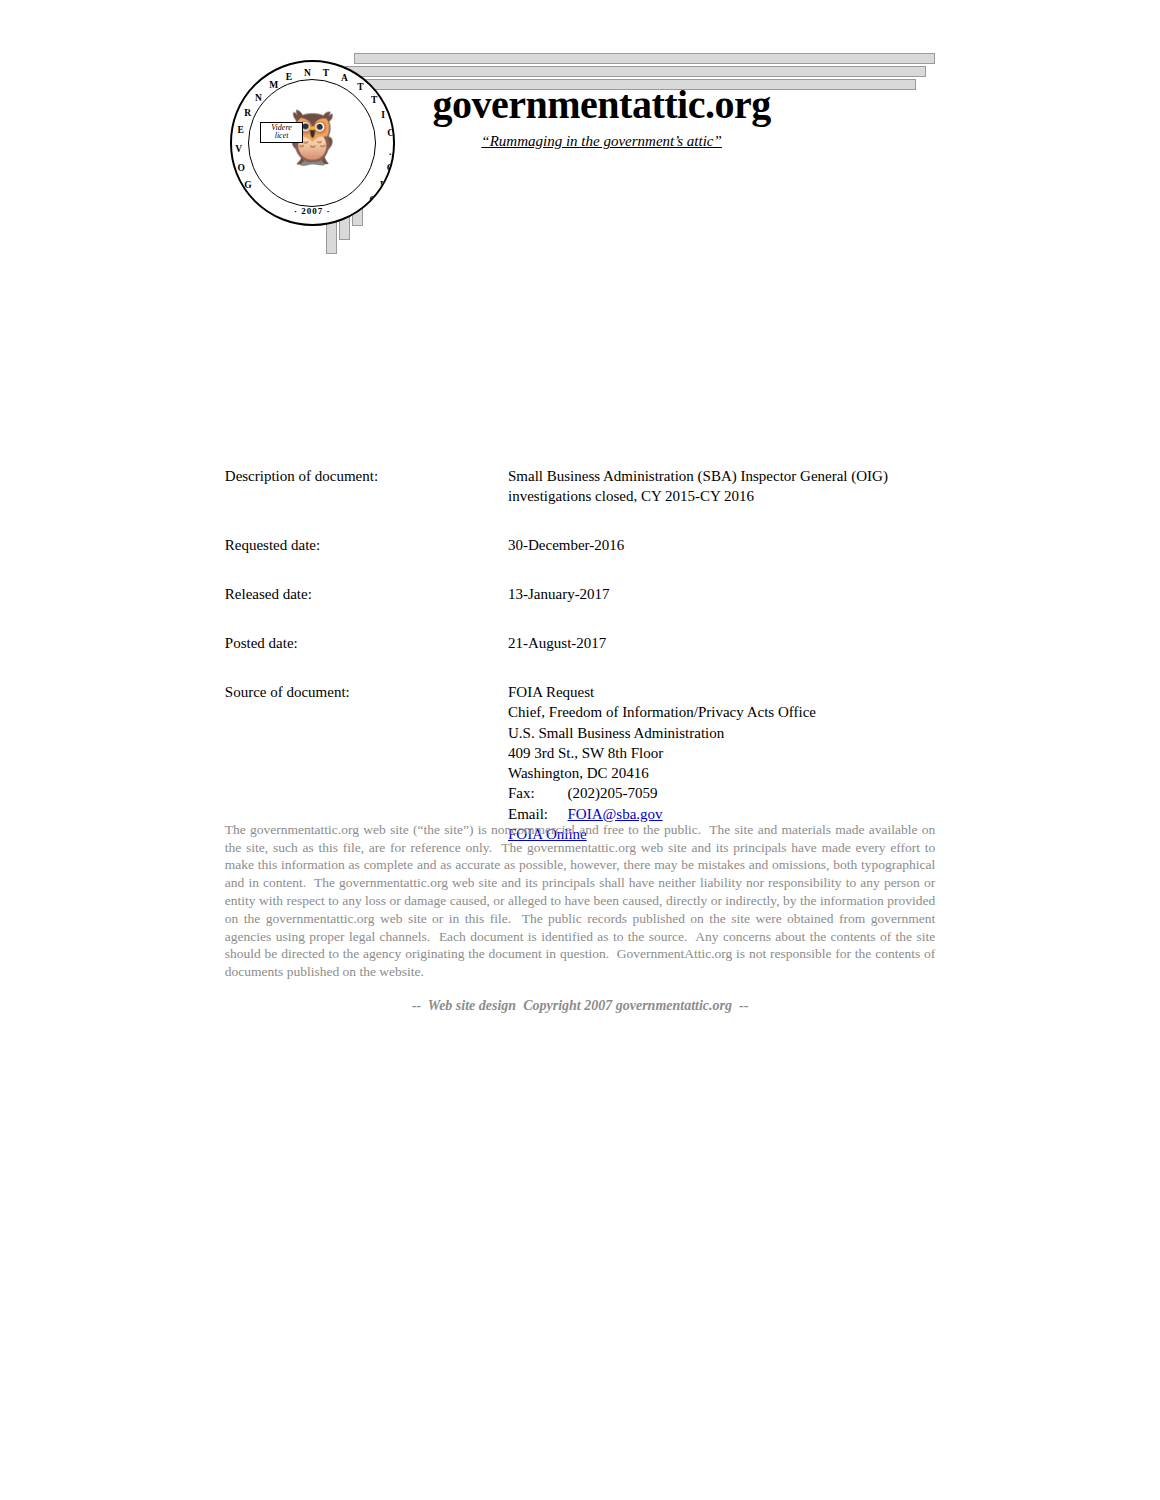governmentattic.org
“Rummaging in the government’s attic”
G O V E R N M E N T A T T I C . O R G
🦉
Videre
licet
· 2007 ·
| Description of document: | Small Business Administration (SBA) Inspector General (OIG) investigations closed, CY 2015-CY 2016 |
| Requested date: | 30-December-2016 |
| Released date: | 13-January-2017 |
| Posted date: | 21-August-2017 |
| Source of document: | FOIA Request Chief, Freedom of Information/Privacy Acts Office U.S. Small Business Administration 409 3rd St., SW 8th Floor Washington, DC 20416 Fax: (202)205-7059 Email: FOIA@sba.gov FOIA Online |
The governmentattic.org web site (“the site”) is noncommercial and free to the public. The site and materials made available on the site, such as this file, are for reference only. The governmentattic.org web site and its principals have made every effort to make this information as complete and as accurate as possible, however, there may be mistakes and omissions, both typographical and in content. The governmentattic.org web site and its principals shall have neither liability nor responsibility to any person or entity with respect to any loss or damage caused, or alleged to have been caused, directly or indirectly, by the information provided on the governmentattic.org web site or in this file. The public records published on the site were obtained from government agencies using proper legal channels. Each document is identified as to the source. Any concerns about the contents of the site should be directed to the agency originating the document in question. GovernmentAttic.org is not responsible for the contents of documents published on the website.
-- Web site design Copyright 2007 governmentattic.org --